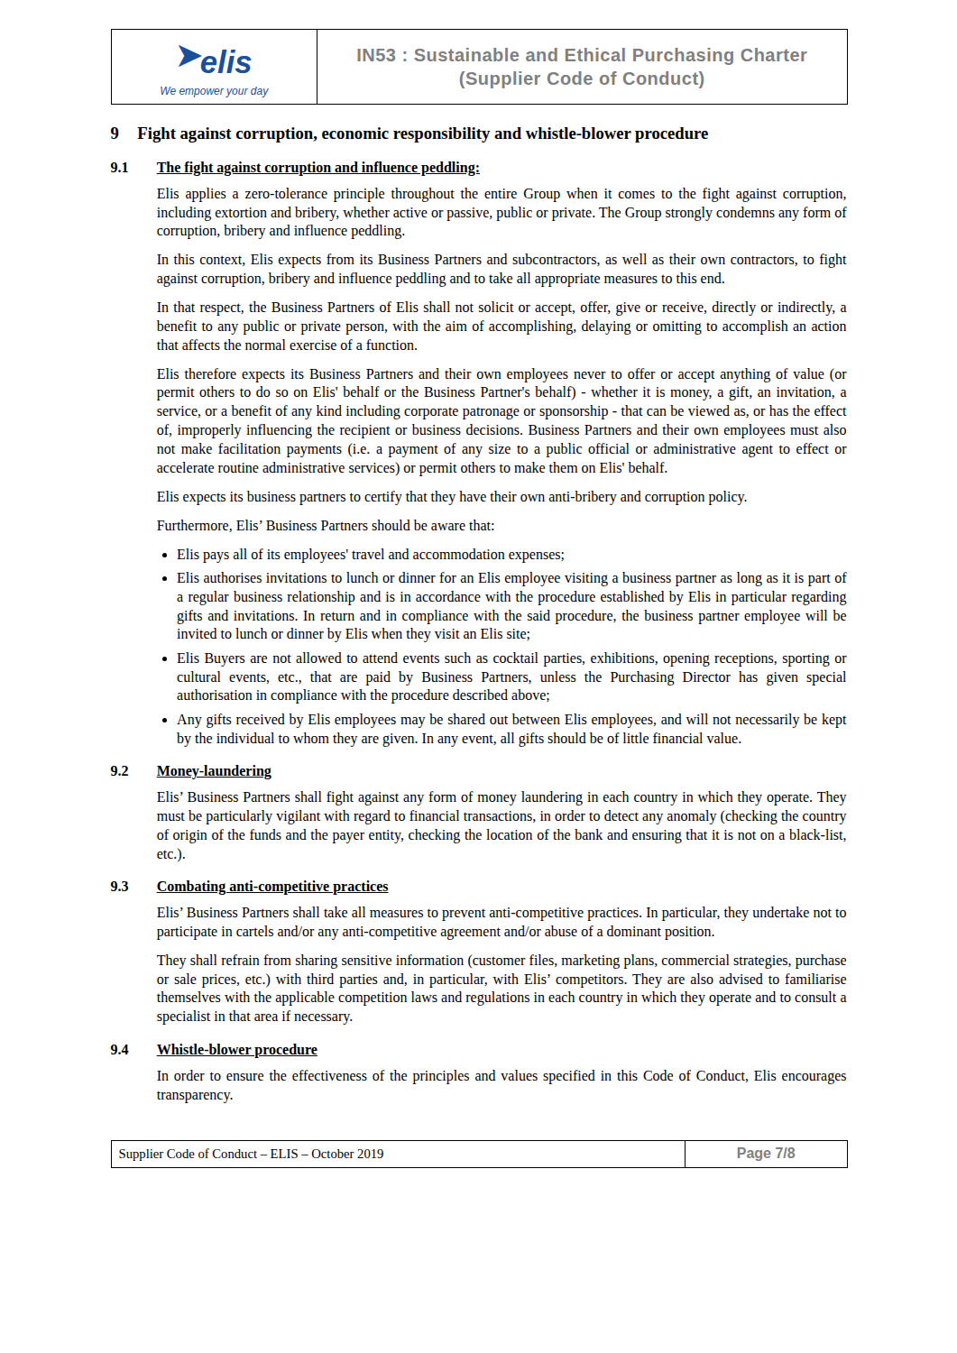➤elis
We empower your day
IN53 : Sustainable and Ethical Purchasing Charter (Supplier Code of Conduct)
9 Fight against corruption, economic responsibility and whistle-blower procedure
9.1 The fight against corruption and influence peddling:
Elis applies a zero-tolerance principle throughout the entire Group when it comes to the fight against corruption, including extortion and bribery, whether active or passive, public or private. The Group strongly condemns any form of corruption, bribery and influence peddling.
In this context, Elis expects from its Business Partners and subcontractors, as well as their own contractors, to fight against corruption, bribery and influence peddling and to take all appropriate measures to this end.
In that respect, the Business Partners of Elis shall not solicit or accept, offer, give or receive, directly or indirectly, a benefit to any public or private person, with the aim of accomplishing, delaying or omitting to accomplish an action that affects the normal exercise of a function.
Elis therefore expects its Business Partners and their own employees never to offer or accept anything of value (or permit others to do so on Elis' behalf or the Business Partner's behalf) - whether it is money, a gift, an invitation, a service, or a benefit of any kind including corporate patronage or sponsorship - that can be viewed as, or has the effect of, improperly influencing the recipient or business decisions. Business Partners and their own employees must also not make facilitation payments (i.e. a payment of any size to a public official or administrative agent to effect or accelerate routine administrative services) or permit others to make them on Elis' behalf.
Elis expects its business partners to certify that they have their own anti-bribery and corruption policy.
Furthermore, Elis’ Business Partners should be aware that:
Elis pays all of its employees' travel and accommodation expenses;
Elis authorises invitations to lunch or dinner for an Elis employee visiting a business partner as long as it is part of a regular business relationship and is in accordance with the procedure established by Elis in particular regarding gifts and invitations. In return and in compliance with the said procedure, the business partner employee will be invited to lunch or dinner by Elis when they visit an Elis site;
Elis Buyers are not allowed to attend events such as cocktail parties, exhibitions, opening receptions, sporting or cultural events, etc., that are paid by Business Partners, unless the Purchasing Director has given special authorisation in compliance with the procedure described above;
Any gifts received by Elis employees may be shared out between Elis employees, and will not necessarily be kept by the individual to whom they are given. In any event, all gifts should be of little financial value.
9.2 Money-laundering
Elis’ Business Partners shall fight against any form of money laundering in each country in which they operate. They must be particularly vigilant with regard to financial transactions, in order to detect any anomaly (checking the country of origin of the funds and the payer entity, checking the location of the bank and ensuring that it is not on a black-list, etc.).
9.3 Combating anti-competitive practices
Elis’ Business Partners shall take all measures to prevent anti-competitive practices. In particular, they undertake not to participate in cartels and/or any anti-competitive agreement and/or abuse of a dominant position.
They shall refrain from sharing sensitive information (customer files, marketing plans, commercial strategies, purchase or sale prices, etc.) with third parties and, in particular, with Elis’ competitors. They are also advised to familiarise themselves with the applicable competition laws and regulations in each country in which they operate and to consult a specialist in that area if necessary.
9.4 Whistle-blower procedure
In order to ensure the effectiveness of the principles and values specified in this Code of Conduct, Elis encourages transparency.
Supplier Code of Conduct – ELIS – October 2019
Page 7/8